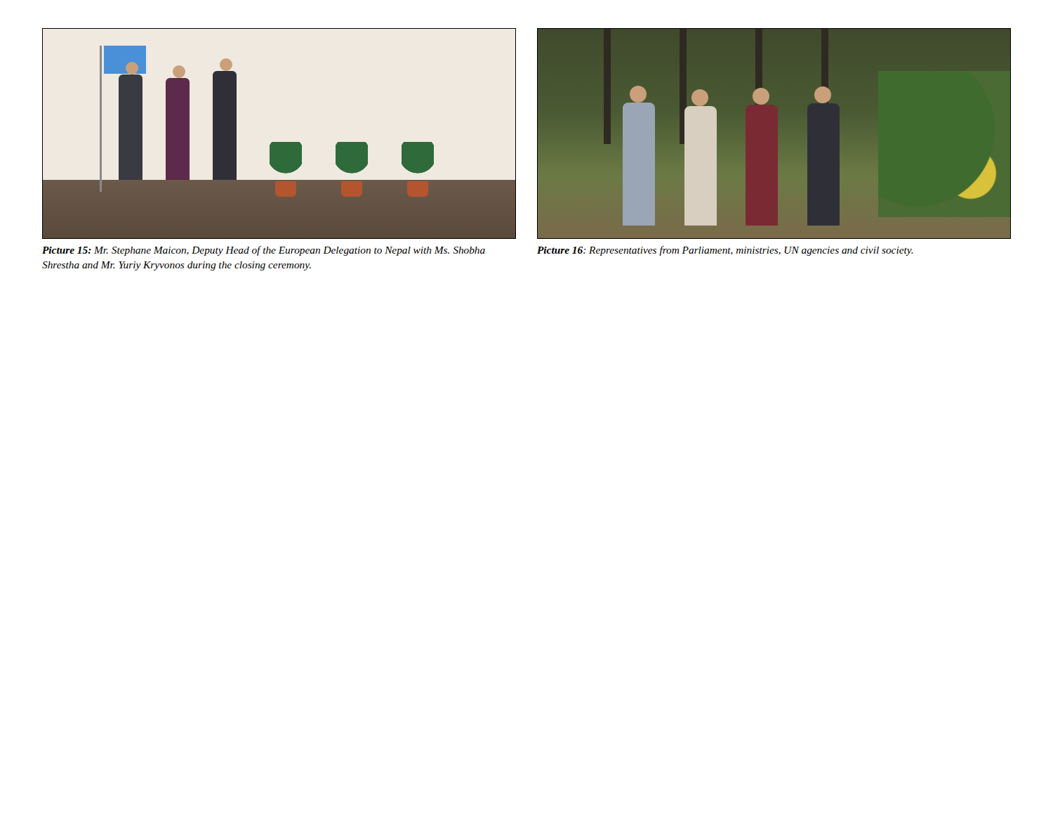Picture 15: Mr. Stephane Maicon, Deputy Head of the European Delegation to Nepal with Ms. Shobha Shrestha and Mr. Yuriy Kryvonos during the closing ceremony.
Picture 16: Representatives from Parliament, ministries, UN agencies and civil society.